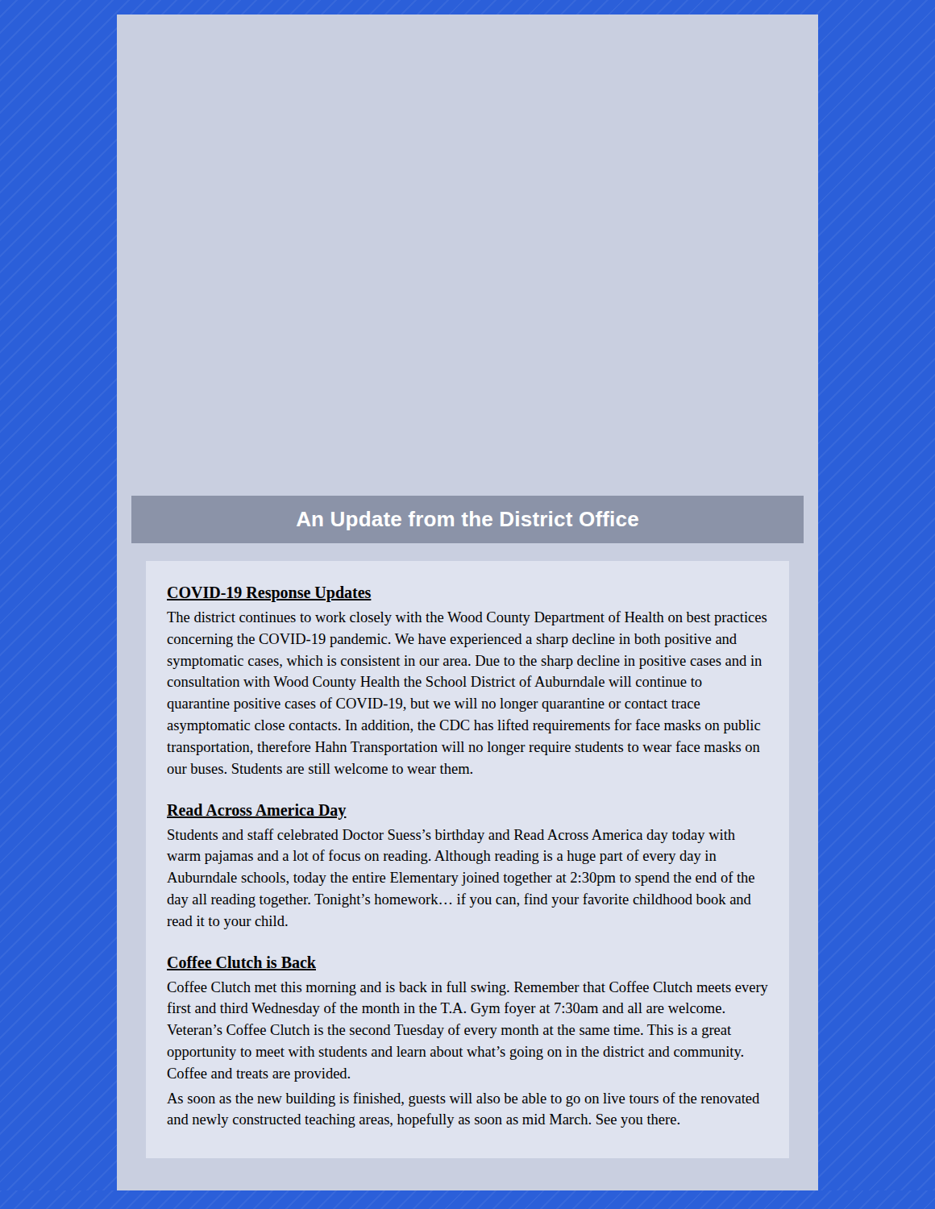An Update from the District Office
COVID-19 Response Updates
The district continues to work closely with the Wood County Department of Health on best practices concerning the COVID-19 pandemic. We have experienced a sharp decline in both positive and symptomatic cases, which is consistent in our area. Due to the sharp decline in positive cases and in consultation with Wood County Health the School District of Auburndale will continue to quarantine positive cases of COVID-19, but we will no longer quarantine or contact trace asymptomatic close contacts. In addition, the CDC has lifted requirements for face masks on public transportation, therefore Hahn Transportation will no longer require students to wear face masks on our buses. Students are still welcome to wear them.
Read Across America Day
Students and staff celebrated Doctor Suess’s birthday and Read Across America day today with warm pajamas and a lot of focus on reading. Although reading is a huge part of every day in Auburndale schools, today the entire Elementary joined together at 2:30pm to spend the end of the day all reading together. Tonight’s homework… if you can, find your favorite childhood book and read it to your child.
Coffee Clutch is Back
Coffee Clutch met this morning and is back in full swing. Remember that Coffee Clutch meets every first and third Wednesday of the month in the T.A. Gym foyer at 7:30am and all are welcome. Veteran’s Coffee Clutch is the second Tuesday of every month at the same time. This is a great opportunity to meet with students and learn about what’s going on in the district and community. Coffee and treats are provided.
As soon as the new building is finished, guests will also be able to go on live tours of the renovated and newly constructed teaching areas, hopefully as soon as mid March. See you there.